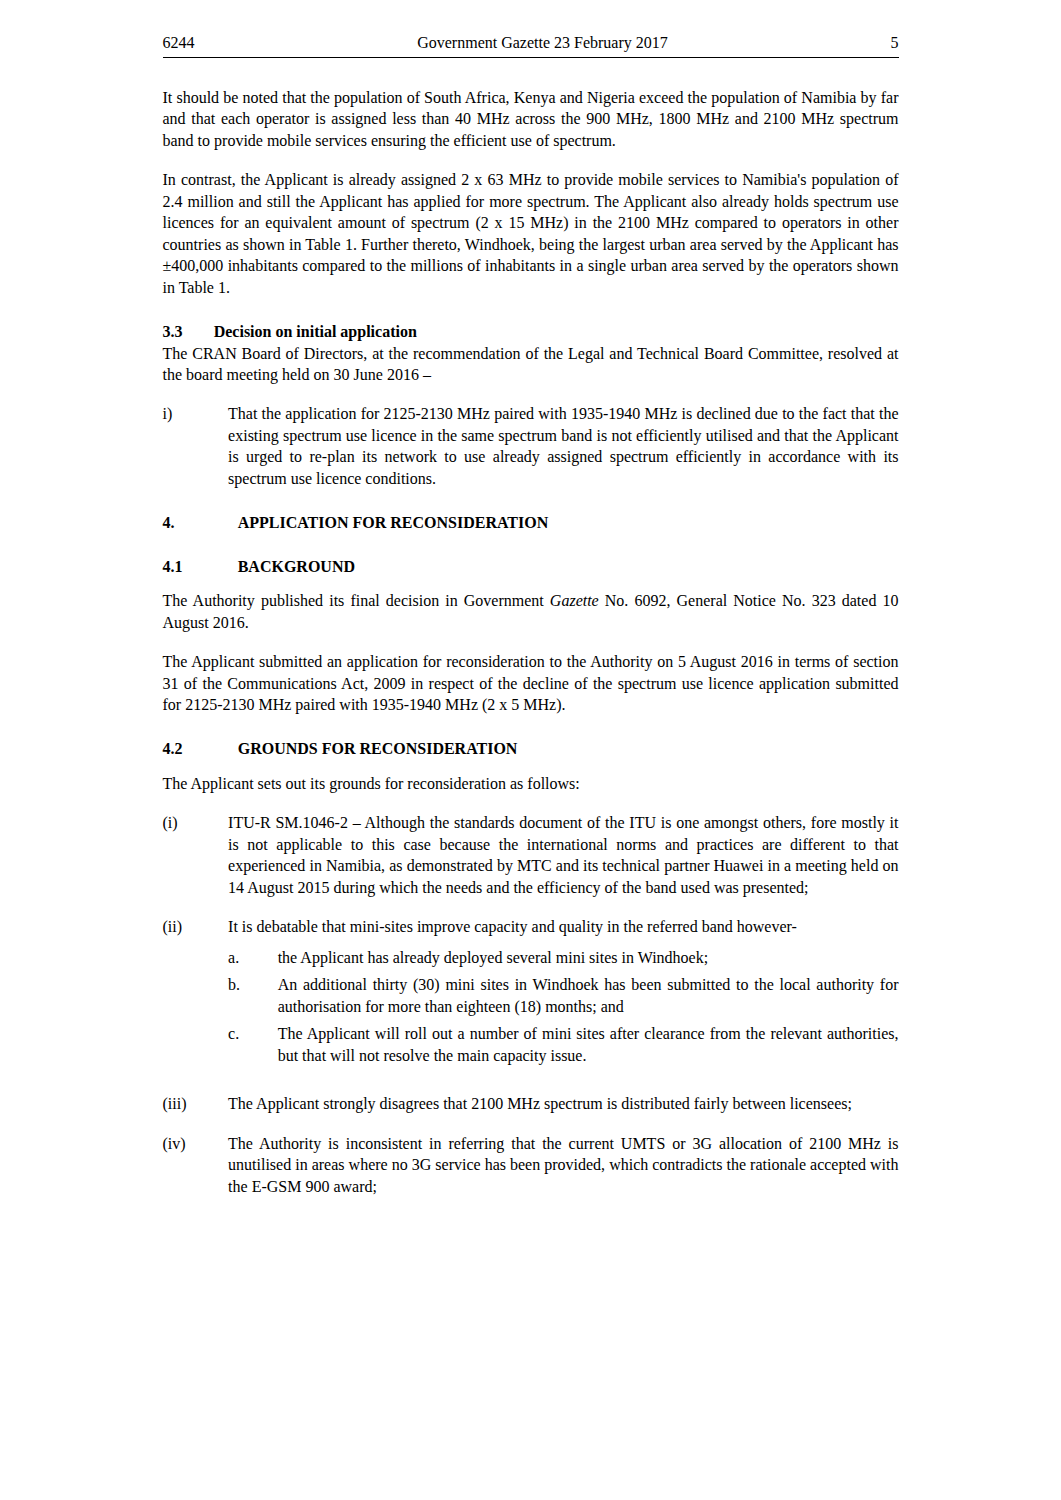6244 Government Gazette 23 February 2017 5
It should be noted that the population of South Africa, Kenya and Nigeria exceed the population of Namibia by far and that each operator is assigned less than 40 MHz across the 900 MHz, 1800 MHz and 2100 MHz spectrum band to provide mobile services ensuring the efficient use of spectrum.
In contrast, the Applicant is already assigned 2 x 63 MHz to provide mobile services to Namibia's population of 2.4 million and still the Applicant has applied for more spectrum. The Applicant also already holds spectrum use licences for an equivalent amount of spectrum (2 x 15 MHz) in the 2100 MHz compared to operators in other countries as shown in Table 1. Further thereto, Windhoek, being the largest urban area served by the Applicant has ±400,000 inhabitants compared to the millions of inhabitants in a single urban area served by the operators shown in Table 1.
3.3 Decision on initial application
The CRAN Board of Directors, at the recommendation of the Legal and Technical Board Committee, resolved at the board meeting held on 30 June 2016 –
i) That the application for 2125-2130 MHz paired with 1935-1940 MHz is declined due to the fact that the existing spectrum use licence in the same spectrum band is not efficiently utilised and that the Applicant is urged to re-plan its network to use already assigned spectrum efficiently in accordance with its spectrum use licence conditions.
4. APPLICATION FOR RECONSIDERATION
4.1 BACKGROUND
The Authority published its final decision in Government Gazette No. 6092, General Notice No. 323 dated 10 August 2016.
The Applicant submitted an application for reconsideration to the Authority on 5 August 2016 in terms of section 31 of the Communications Act, 2009 in respect of the decline of the spectrum use licence application submitted for 2125-2130 MHz paired with 1935-1940 MHz (2 x 5 MHz).
4.2 GROUNDS FOR RECONSIDERATION
The Applicant sets out its grounds for reconsideration as follows:
(i) ITU-R SM.1046-2 – Although the standards document of the ITU is one amongst others, fore mostly it is not applicable to this case because the international norms and practices are different to that experienced in Namibia, as demonstrated by MTC and its technical partner Huawei in a meeting held on 14 August 2015 during which the needs and the efficiency of the band used was presented;
(ii) It is debatable that mini-sites improve capacity and quality in the referred band however-
a. the Applicant has already deployed several mini sites in Windhoek;
b. An additional thirty (30) mini sites in Windhoek has been submitted to the local authority for authorisation for more than eighteen (18) months; and
c. The Applicant will roll out a number of mini sites after clearance from the relevant authorities, but that will not resolve the main capacity issue.
(iii) The Applicant strongly disagrees that 2100 MHz spectrum is distributed fairly between licensees;
(iv) The Authority is inconsistent in referring that the current UMTS or 3G allocation of 2100 MHz is unutilised in areas where no 3G service has been provided, which contradicts the rationale accepted with the E-GSM 900 award;